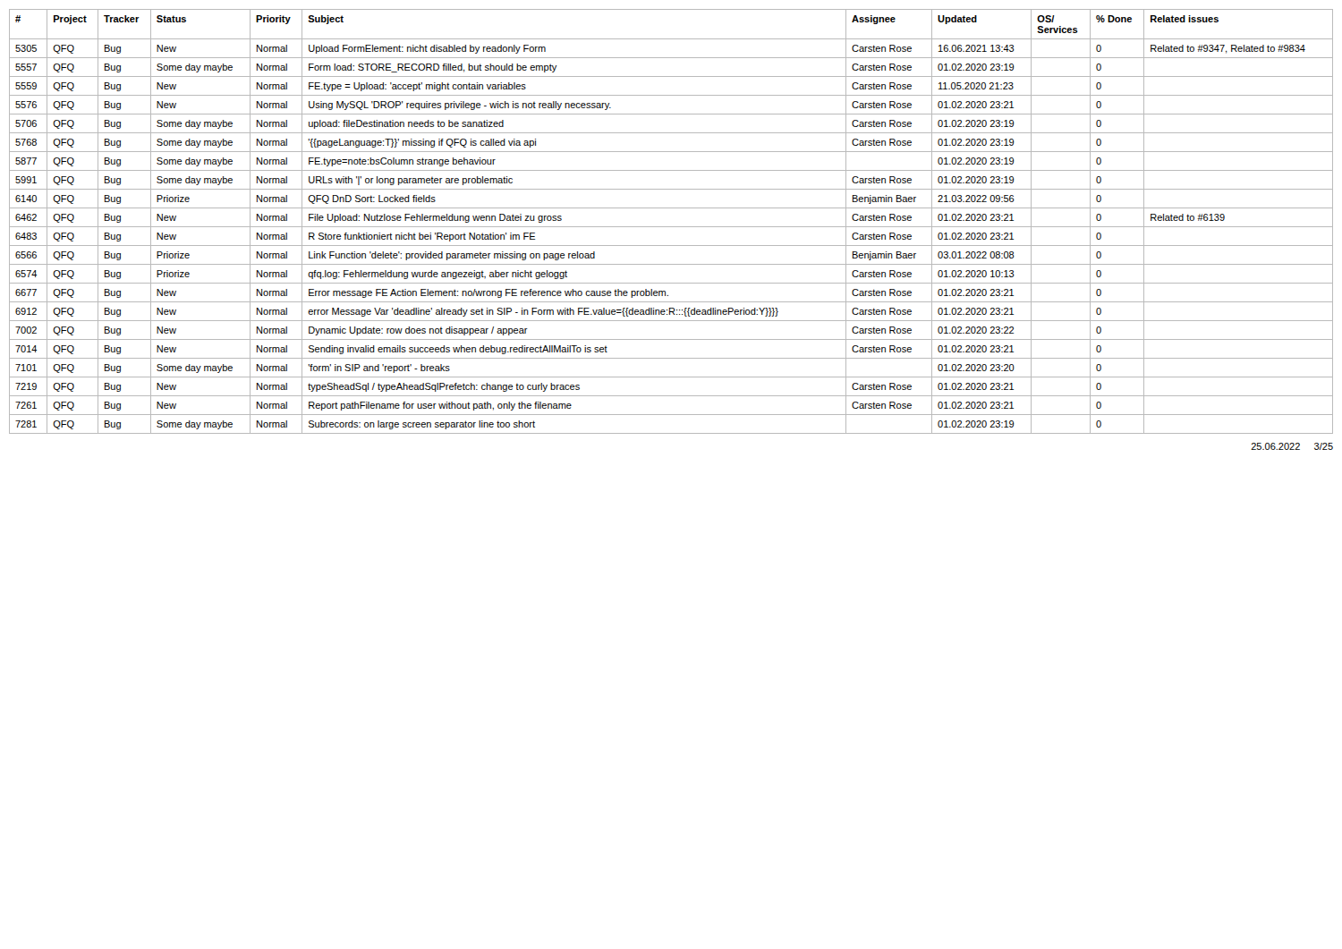| # | Project | Tracker | Status | Priority | Subject | Assignee | Updated | OS/ Services | % Done | Related issues |
| --- | --- | --- | --- | --- | --- | --- | --- | --- | --- | --- |
| 5305 | QFQ | Bug | New | Normal | Upload FormElement: nicht disabled by readonly Form | Carsten Rose | 16.06.2021 13:43 | | 0 | Related to #9347, Related to #9834 |
| 5557 | QFQ | Bug | Some day maybe | Normal | Form load: STORE_RECORD filled, but should be empty | Carsten Rose | 01.02.2020 23:19 | | 0 | |
| 5559 | QFQ | Bug | New | Normal | FE.type = Upload: 'accept' might contain variables | Carsten Rose | 11.05.2020 21:23 | | 0 | |
| 5576 | QFQ | Bug | New | Normal | Using MySQL 'DROP' requires privilege - wich is not really necessary. | Carsten Rose | 01.02.2020 23:21 | | 0 | |
| 5706 | QFQ | Bug | Some day maybe | Normal | upload: fileDestination needs to be sanatized | Carsten Rose | 01.02.2020 23:19 | | 0 | |
| 5768 | QFQ | Bug | Some day maybe | Normal | '{{pageLanguage:T}}' missing if QFQ is called via api | Carsten Rose | 01.02.2020 23:19 | | 0 | |
| 5877 | QFQ | Bug | Some day maybe | Normal | FE.type=note:bsColumn strange behaviour | | 01.02.2020 23:19 | | 0 | |
| 5991 | QFQ | Bug | Some day maybe | Normal | URLs with '/' or long parameter are problematic | Carsten Rose | 01.02.2020 23:19 | | 0 | |
| 6140 | QFQ | Bug | Priorize | Normal | QFQ DnD Sort: Locked fields | Benjamin Baer | 21.03.2022 09:56 | | 0 | |
| 6462 | QFQ | Bug | New | Normal | File Upload: Nutzlose Fehlermeldung wenn Datei zu gross | Carsten Rose | 01.02.2020 23:21 | | 0 | Related to #6139 |
| 6483 | QFQ | Bug | New | Normal | R Store funktioniert nicht bei 'Report Notation' im FE | Carsten Rose | 01.02.2020 23:21 | | 0 | |
| 6566 | QFQ | Bug | Priorize | Normal | Link Function 'delete': provided parameter missing on page reload | Benjamin Baer | 03.01.2022 08:08 | | 0 | |
| 6574 | QFQ | Bug | Priorize | Normal | qfq.log: Fehlermeldung wurde angezeigt, aber nicht geloggt | Carsten Rose | 01.02.2020 10:13 | | 0 | |
| 6677 | QFQ | Bug | New | Normal | Error message FE Action Element: no/wrong FE reference who cause the problem. | Carsten Rose | 01.02.2020 23:21 | | 0 | |
| 6912 | QFQ | Bug | New | Normal | error Message Var 'deadline' already set in SIP - in Form with FE.value={{deadline:R:::{{deadlinePeriod:Y}}}} | Carsten Rose | 01.02.2020 23:21 | | 0 | |
| 7002 | QFQ | Bug | New | Normal | Dynamic Update: row does not disappear / appear | Carsten Rose | 01.02.2020 23:22 | | 0 | |
| 7014 | QFQ | Bug | New | Normal | Sending invalid emails succeeds when debug.redirectAllMailTo is set | Carsten Rose | 01.02.2020 23:21 | | 0 | |
| 7101 | QFQ | Bug | Some day maybe | Normal | 'form' in SIP and 'report' - breaks | | 01.02.2020 23:20 | | 0 | |
| 7219 | QFQ | Bug | New | Normal | typeSheadSql / typeAheadSqlPrefetch: change to curly braces | Carsten Rose | 01.02.2020 23:21 | | 0 | |
| 7261 | QFQ | Bug | New | Normal | Report pathFilename for user without path, only the filename | Carsten Rose | 01.02.2020 23:21 | | 0 | |
| 7281 | QFQ | Bug | Some day maybe | Normal | Subrecords: on large screen separator line too short | | 01.02.2020 23:19 | | 0 | |
25.06.2022 3/25